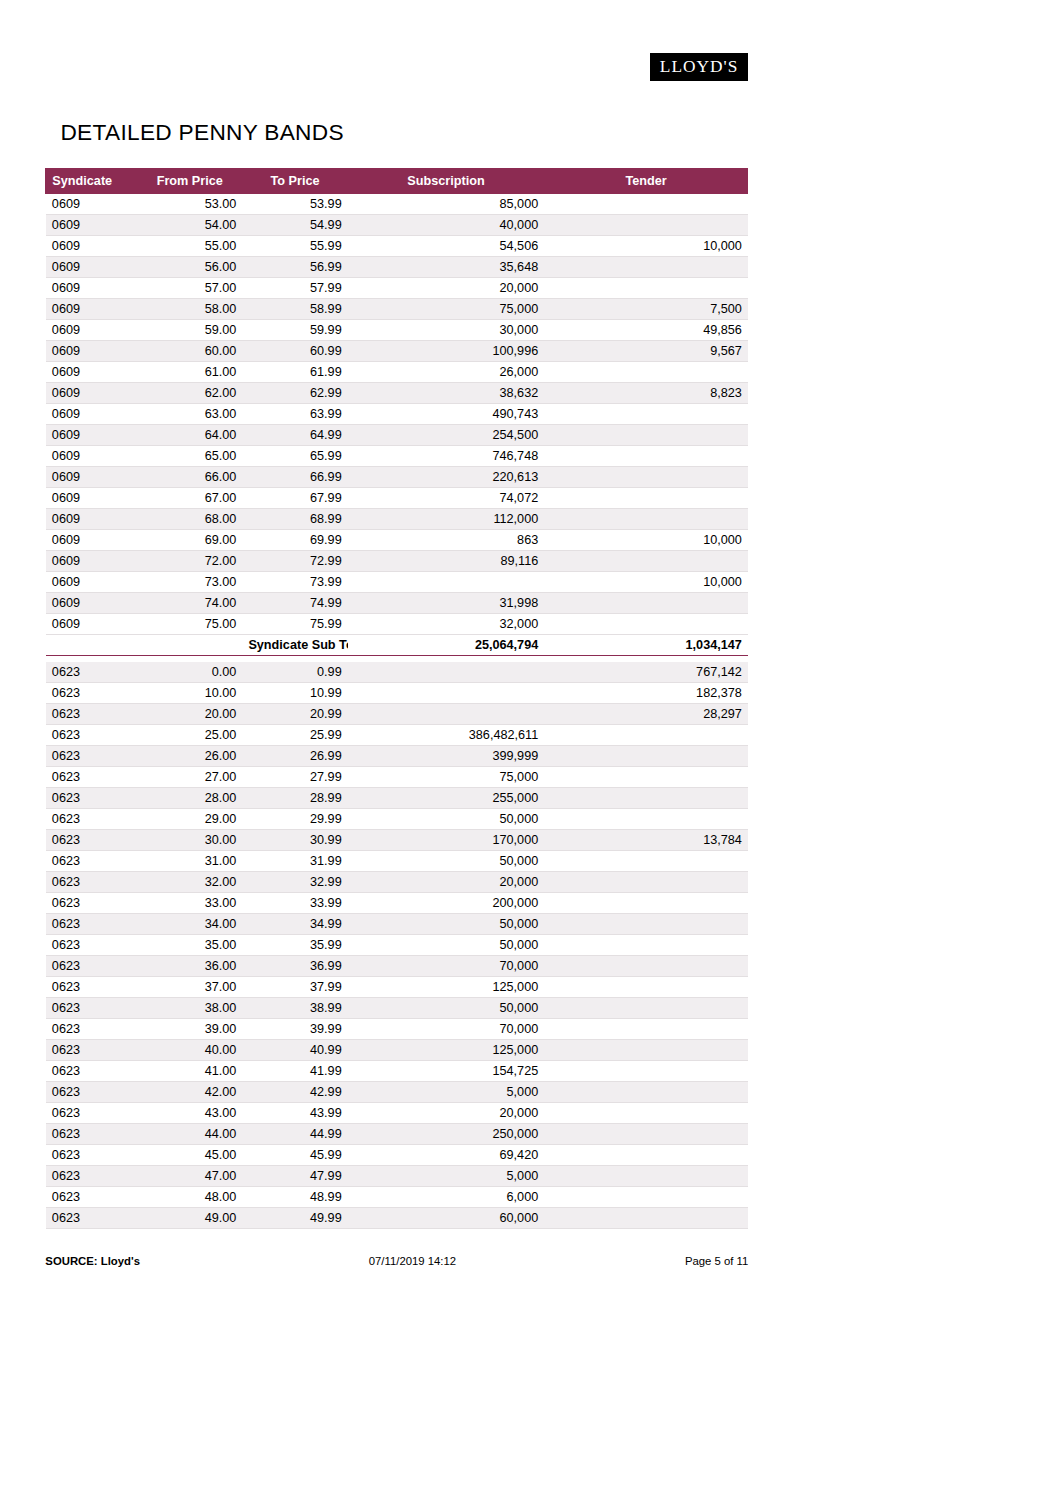LLOYD'S
DETAILED PENNY BANDS
| Syndicate | From Price | To Price | Subscription | Tender |
| --- | --- | --- | --- | --- |
| 0609 | 53.00 | 53.99 | 85,000 | |
| 0609 | 54.00 | 54.99 | 40,000 | |
| 0609 | 55.00 | 55.99 | 54,506 | 10,000 |
| 0609 | 56.00 | 56.99 | 35,648 | |
| 0609 | 57.00 | 57.99 | 20,000 | |
| 0609 | 58.00 | 58.99 | 75,000 | 7,500 |
| 0609 | 59.00 | 59.99 | 30,000 | 49,856 |
| 0609 | 60.00 | 60.99 | 100,996 | 9,567 |
| 0609 | 61.00 | 61.99 | 26,000 | |
| 0609 | 62.00 | 62.99 | 38,632 | 8,823 |
| 0609 | 63.00 | 63.99 | 490,743 | |
| 0609 | 64.00 | 64.99 | 254,500 | |
| 0609 | 65.00 | 65.99 | 746,748 | |
| 0609 | 66.00 | 66.99 | 220,613 | |
| 0609 | 67.00 | 67.99 | 74,072 | |
| 0609 | 68.00 | 68.99 | 112,000 | |
| 0609 | 69.00 | 69.99 | 863 | 10,000 |
| 0609 | 72.00 | 72.99 | 89,116 | |
| 0609 | 73.00 | 73.99 | | 10,000 |
| 0609 | 74.00 | 74.99 | 31,998 | |
| 0609 | 75.00 | 75.99 | 32,000 | |
| | | Syndicate Sub Total | 25,064,794 | 1,034,147 |
| 0623 | 0.00 | 0.99 | | 767,142 |
| 0623 | 10.00 | 10.99 | | 182,378 |
| 0623 | 20.00 | 20.99 | | 28,297 |
| 0623 | 25.00 | 25.99 | 386,482,611 | |
| 0623 | 26.00 | 26.99 | 399,999 | |
| 0623 | 27.00 | 27.99 | 75,000 | |
| 0623 | 28.00 | 28.99 | 255,000 | |
| 0623 | 29.00 | 29.99 | 50,000 | |
| 0623 | 30.00 | 30.99 | 170,000 | 13,784 |
| 0623 | 31.00 | 31.99 | 50,000 | |
| 0623 | 32.00 | 32.99 | 20,000 | |
| 0623 | 33.00 | 33.99 | 200,000 | |
| 0623 | 34.00 | 34.99 | 50,000 | |
| 0623 | 35.00 | 35.99 | 50,000 | |
| 0623 | 36.00 | 36.99 | 70,000 | |
| 0623 | 37.00 | 37.99 | 125,000 | |
| 0623 | 38.00 | 38.99 | 50,000 | |
| 0623 | 39.00 | 39.99 | 70,000 | |
| 0623 | 40.00 | 40.99 | 125,000 | |
| 0623 | 41.00 | 41.99 | 154,725 | |
| 0623 | 42.00 | 42.99 | 5,000 | |
| 0623 | 43.00 | 43.99 | 20,000 | |
| 0623 | 44.00 | 44.99 | 250,000 | |
| 0623 | 45.00 | 45.99 | 69,420 | |
| 0623 | 47.00 | 47.99 | 5,000 | |
| 0623 | 48.00 | 48.99 | 6,000 | |
| 0623 | 49.00 | 49.99 | 60,000 | |
SOURCE: Lloyd's
07/11/2019 14:12
Page 5 of 11